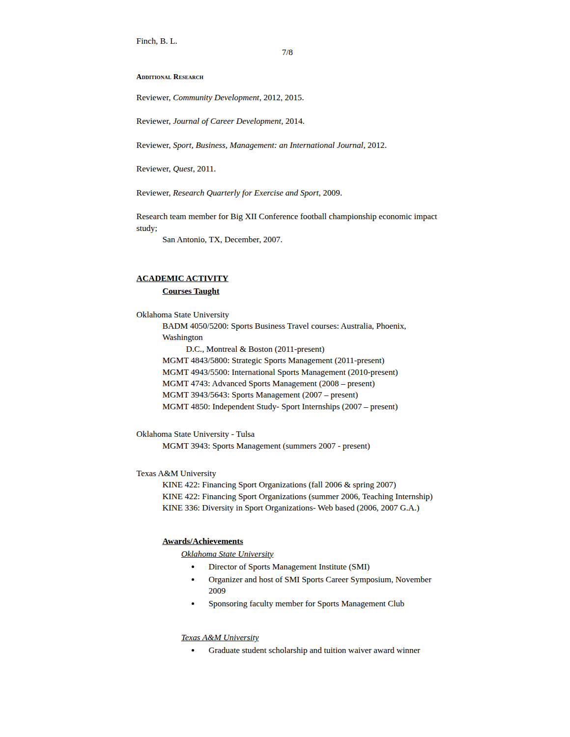Finch, B. L.
7/8
Additional Research
Reviewer, Community Development, 2012, 2015.
Reviewer, Journal of Career Development, 2014.
Reviewer, Sport, Business, Management: an International Journal, 2012.
Reviewer, Quest, 2011.
Reviewer, Research Quarterly for Exercise and Sport, 2009.
Research team member for Big XII Conference football championship economic impact study; San Antonio, TX, December, 2007.
ACADEMIC ACTIVITY
Courses Taught
Oklahoma State University
BADM 4050/5200: Sports Business Travel courses: Australia, Phoenix, Washington
D.C., Montreal & Boston (2011-present)
MGMT 4843/5800: Strategic Sports Management (2011-present)
MGMT 4943/5500: International Sports Management (2010-present)
MGMT 4743: Advanced Sports Management (2008 – present)
MGMT 3943/5643: Sports Management (2007 – present)
MGMT 4850: Independent Study- Sport Internships (2007 – present)
Oklahoma State University - Tulsa
MGMT 3943: Sports Management (summers 2007 - present)
Texas A&M University
KINE 422: Financing Sport Organizations (fall 2006 & spring 2007)
KINE 422: Financing Sport Organizations (summer 2006, Teaching Internship)
KINE 336: Diversity in Sport Organizations- Web based (2006, 2007 G.A.)
Awards/Achievements
Oklahoma State University
Director of Sports Management Institute (SMI)
Organizer and host of SMI Sports Career Symposium, November 2009
Sponsoring faculty member for Sports Management Club
Texas A&M University
Graduate student scholarship and tuition waiver award winner